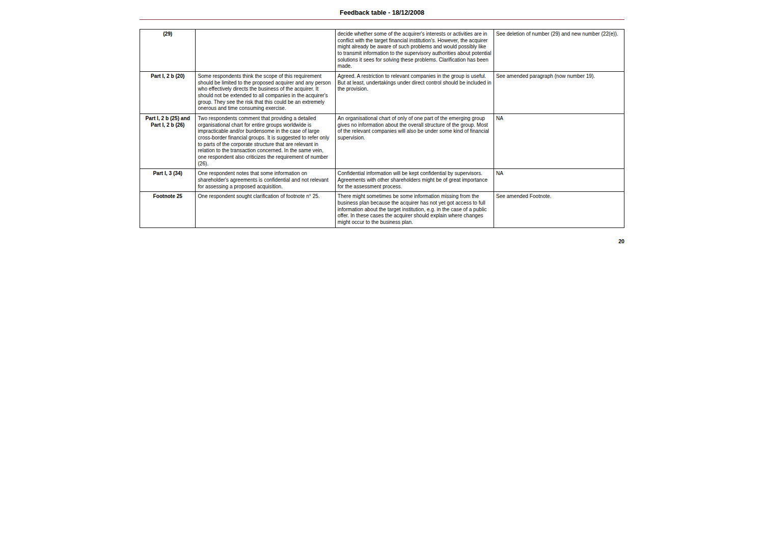Feedback table - 18/12/2008
| (29) | | decide whether some of the acquirer's interests or activities are in conflict with the target financial institution's. However, the acquirer might already be aware of such problems and would possibly like to transmit information to the supervisory authorities about potential solutions it sees for solving these problems. Clarification has been made. | See deletion of number (29) and new number (22(e)). |
| Part I, 2 b (20) | Some respondents think the scope of this requirement should be limited to the proposed acquirer and any person who effectively directs the business of the acquirer. It should not be extended to all companies in the acquirer's group. They see the risk that this could be an extremely onerous and time consuming exercise. | Agreed. A restriction to relevant companies in the group is useful. But at least, undertakings under direct control should be included in the provision. | See amended paragraph (now number 19). |
| Part I, 2 b (25) and Part I, 2 b (26) | Two respondents comment that providing a detailed organisational chart for entire groups worldwide is impracticable and/or burdensome in the case of large cross-border financial groups. It is suggested to refer only to parts of the corporate structure that are relevant in relation to the transaction concerned. In the same vein, one respondent also criticizes the requirement of number (26). | An organisational chart of only of one part of the emerging group gives no information about the overall structure of the group. Most of the relevant companies will also be under some kind of financial supervision. | NA |
| Part I, 3 (34) | One respondent notes that some information on shareholder's agreements is confidential and not relevant for assessing a proposed acquisition. | Confidential information will be kept confidential by supervisors. Agreements with other shareholders might be of great importance for the assessment process. | NA |
| Footnote 25 | One respondent sought clarification of footnote n° 25. | There might sometimes be some information missing from the business plan because the acquirer has not yet got access to full information about the target institution, e.g. in the case of a public offer. In these cases the acquirer should explain where changes might occur to the business plan. | See amended Footnote. |
20